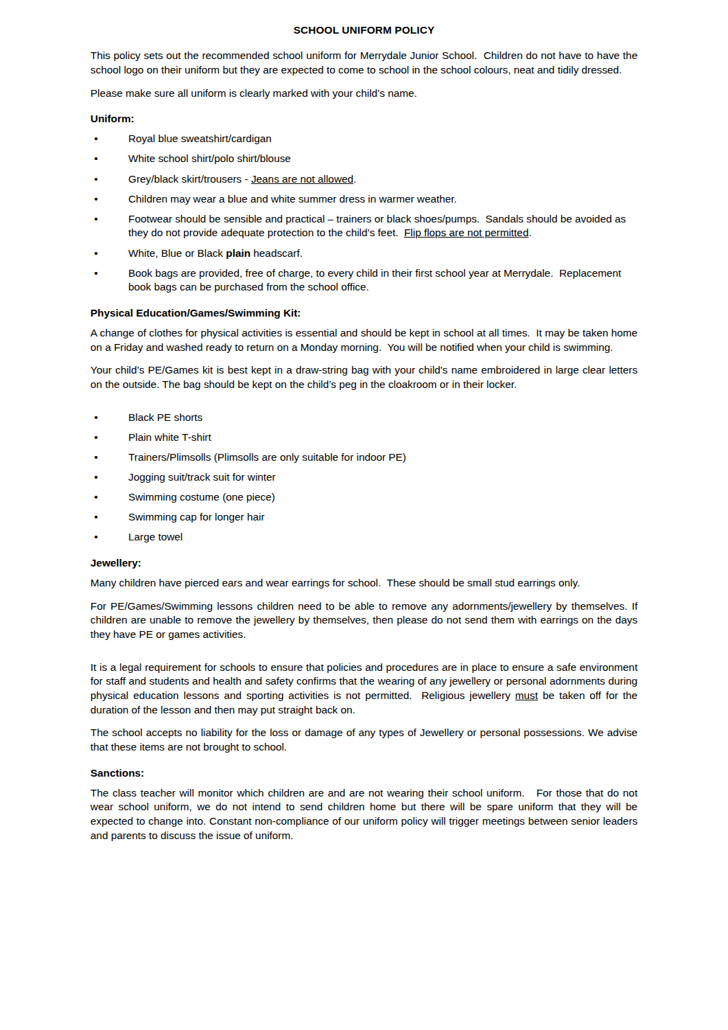SCHOOL UNIFORM POLICY
This policy sets out the recommended school uniform for Merrydale Junior School. Children do not have to have the school logo on their uniform but they are expected to come to school in the school colours, neat and tidily dressed.
Please make sure all uniform is clearly marked with your child’s name.
Uniform:
Royal blue sweatshirt/cardigan
White school shirt/polo shirt/blouse
Grey/black skirt/trousers - Jeans are not allowed.
Children may wear a blue and white summer dress in warmer weather.
Footwear should be sensible and practical – trainers or black shoes/pumps. Sandals should be avoided as they do not provide adequate protection to the child’s feet. Flip flops are not permitted.
White, Blue or Black plain headscarf.
Book bags are provided, free of charge, to every child in their first school year at Merrydale. Replacement book bags can be purchased from the school office.
Physical Education/Games/Swimming Kit:
A change of clothes for physical activities is essential and should be kept in school at all times. It may be taken home on a Friday and washed ready to return on a Monday morning. You will be notified when your child is swimming.
Your child’s PE/Games kit is best kept in a draw-string bag with your child's name embroidered in large clear letters on the outside. The bag should be kept on the child’s peg in the cloakroom or in their locker.
Black PE shorts
Plain white T-shirt
Trainers/Plimsolls (Plimsolls are only suitable for indoor PE)
Jogging suit/track suit for winter
Swimming costume (one piece)
Swimming cap for longer hair
Large towel
Jewellery:
Many children have pierced ears and wear earrings for school. These should be small stud earrings only.
For PE/Games/Swimming lessons children need to be able to remove any adornments/jewellery by themselves. If children are unable to remove the jewellery by themselves, then please do not send them with earrings on the days they have PE or games activities.
It is a legal requirement for schools to ensure that policies and procedures are in place to ensure a safe environment for staff and students and health and safety confirms that the wearing of any jewellery or personal adornments during physical education lessons and sporting activities is not permitted. Religious jewellery must be taken off for the duration of the lesson and then may put straight back on.
The school accepts no liability for the loss or damage of any types of Jewellery or personal possessions. We advise that these items are not brought to school.
Sanctions:
The class teacher will monitor which children are and are not wearing their school uniform. For those that do not wear school uniform, we do not intend to send children home but there will be spare uniform that they will be expected to change into. Constant non-compliance of our uniform policy will trigger meetings between senior leaders and parents to discuss the issue of uniform.